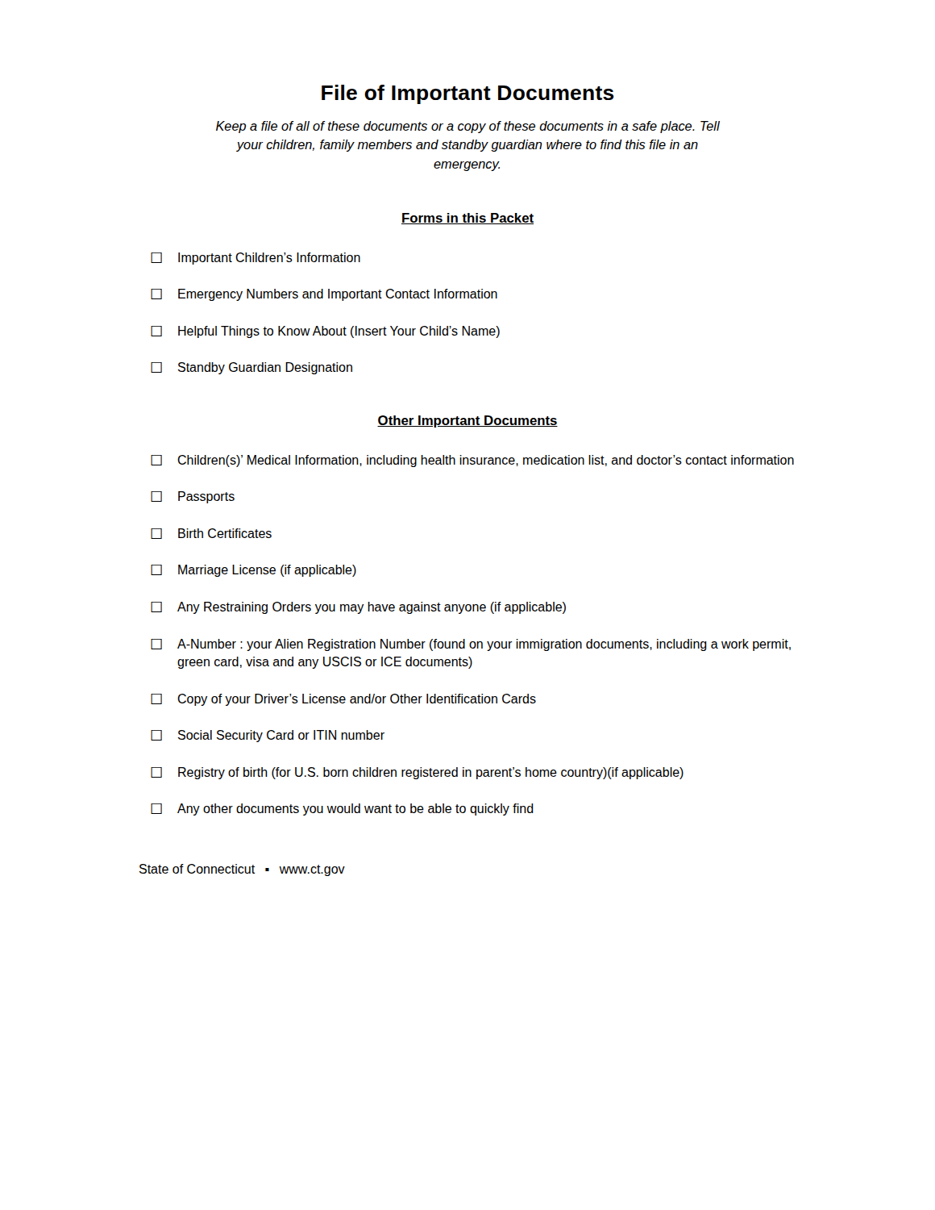File of Important Documents
Keep a file of all of these documents or a copy of these documents in a safe place. Tell your children, family members and standby guardian where to find this file in an emergency.
Forms in this Packet
Important Children’s Information
Emergency Numbers and Important Contact Information
Helpful Things to Know About (Insert Your Child’s Name)
Standby Guardian Designation
Other Important Documents
Children(s)’ Medical Information, including health insurance, medication list, and doctor’s contact information
Passports
Birth Certificates
Marriage License (if applicable)
Any Restraining Orders you may have against anyone (if applicable)
A-Number : your Alien Registration Number (found on your immigration documents, including a work permit, green card, visa and any USCIS or ICE documents)
Copy of your Driver’s License and/or Other Identification Cards
Social Security Card or ITIN number
Registry of birth (for U.S. born children registered in parent’s home country)(if applicable)
Any other documents you would want to be able to quickly find
State of Connecticut ▪ www.ct.gov